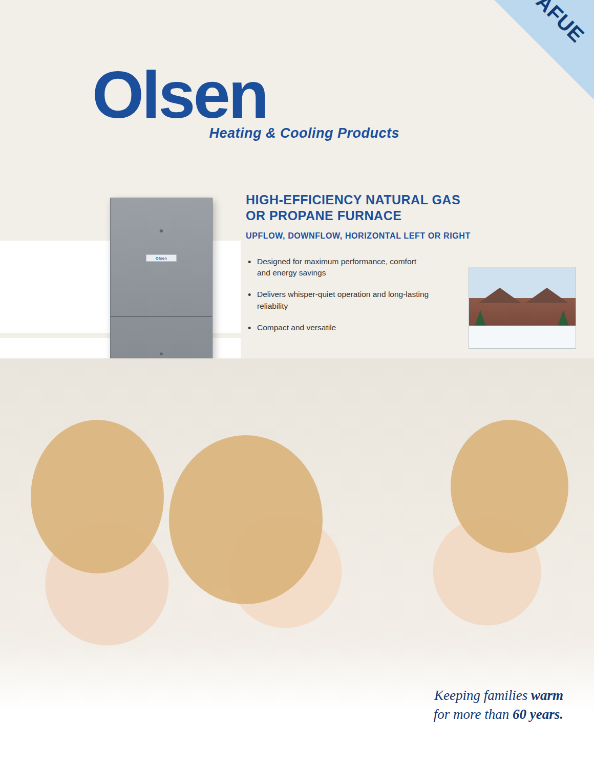Up to 95% AFUE
Olsen
Heating & Cooling Products
Olsen
High-Efficiency Natural Gas
or Propane Furnace
Upflow, Downflow, Horizontal Left or Right
Designed for maximum performance, comfort and energy savings
Delivers whisper-quiet operation and long-lasting reliability
Compact and versatile
energy
ENERGY STAR
Keeping families warm for more than 60 years.